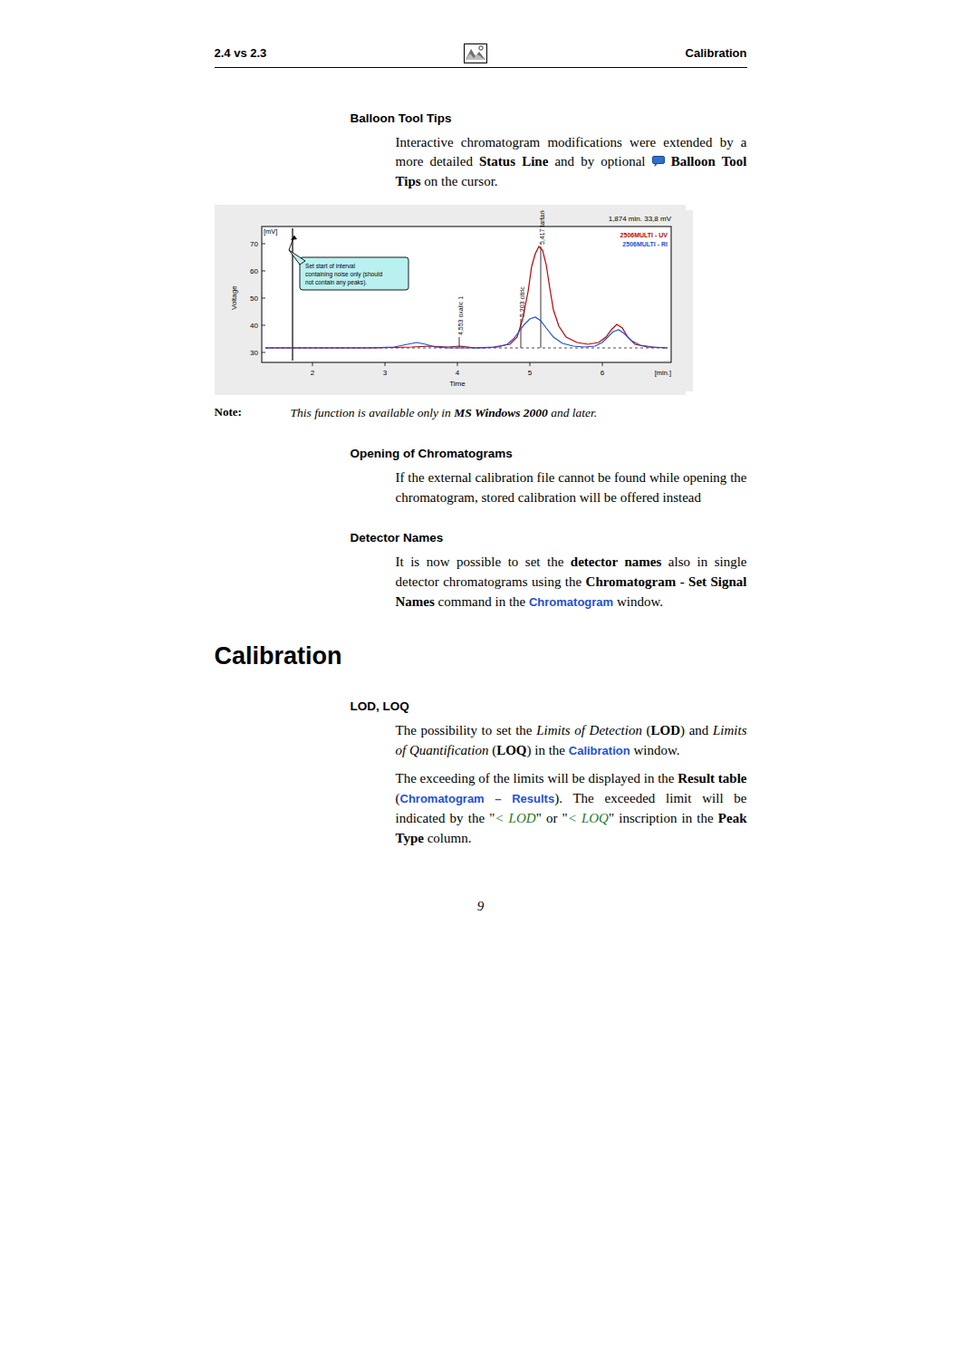2.4 vs 2.3
Calibration
Balloon Tool Tips
Interactive chromatogram modifications were extended by a more detailed Status Line and by optional Balloon Tool Tips on the cursor.
1,874 min. 33,8 mV [mV] Voltage 70 60 50 40 30 2 3 4 5 6 Time [min.] 2506MULTI - UV 2506MULTI - RI 4,553 oxalic 1 5,203 citric 5,417 tartaric Set start of interval containing noise only (should not contain any peaks).
Note:
This function is available only in MS Windows 2000 and later.
Opening of Chromatograms
If the external calibration file cannot be found while opening the chromatogram, stored calibration will be offered instead
Detector Names
It is now possible to set the detector names also in single detector chromatograms using the Chromatogram - Set Signal Names command in the Chromatogram window.
Calibration
LOD, LOQ
The possibility to set the Limits of Detection (LOD) and Limits of Quantification (LOQ) in the Calibration window.
The exceeding of the limits will be displayed in the Result table (Chromatogram – Results). The exceeded limit will be indicated by the "< LOD" or "< LOQ" inscription in the Peak Type column.
9